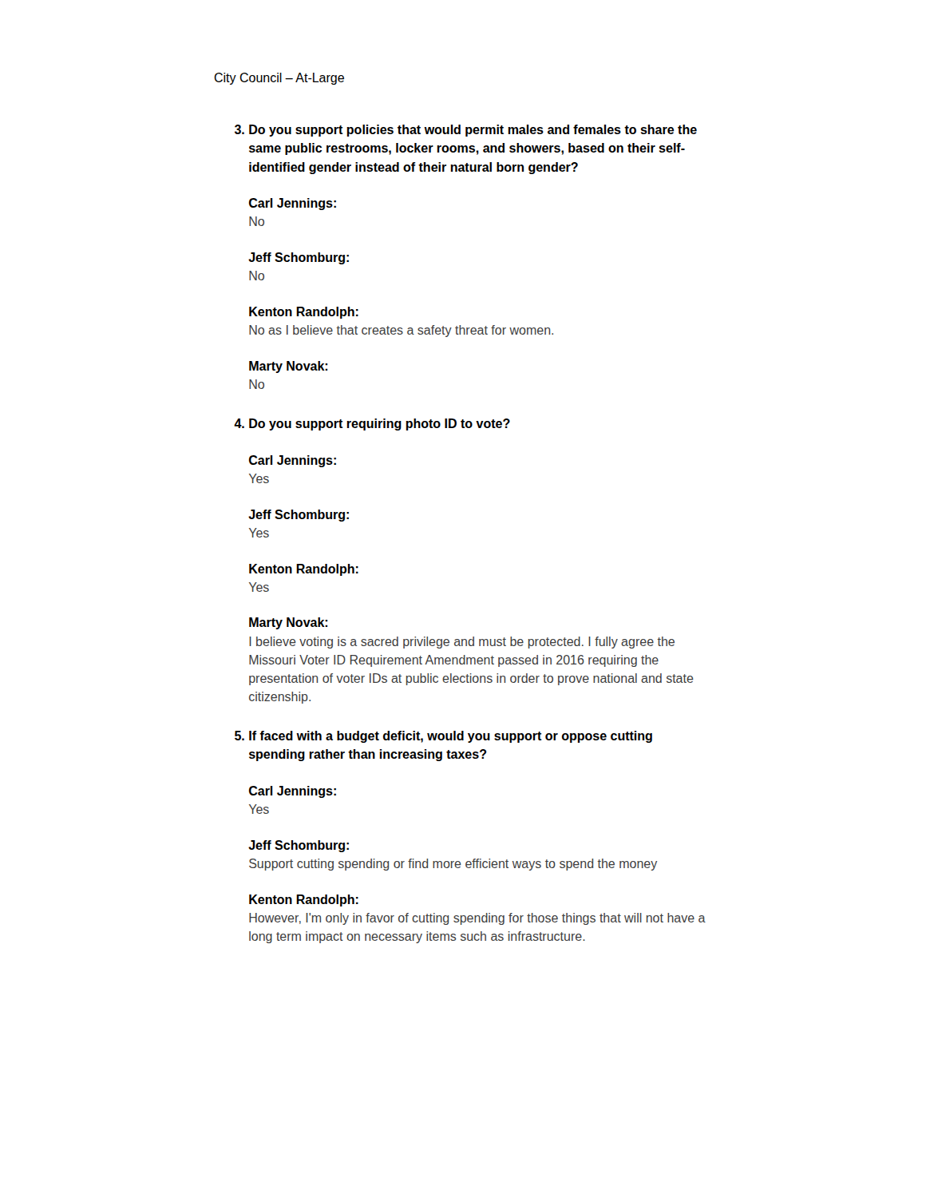City Council – At-Large
Do you support policies that would permit males and females to share the same public restrooms, locker rooms, and showers, based on their self-identified gender instead of their natural born gender?
Carl Jennings:
No
Jeff Schomburg:
No
Kenton Randolph:
No as I believe that creates a safety threat for women.
Marty Novak:
No
Do you support requiring photo ID to vote?
Carl Jennings:
Yes
Jeff Schomburg:
Yes
Kenton Randolph:
Yes
Marty Novak:
I believe voting is a sacred privilege and must be protected. I fully agree the Missouri Voter ID Requirement Amendment passed in 2016 requiring the presentation of voter IDs at public elections in order to prove national and state citizenship.
If faced with a budget deficit, would you support or oppose cutting spending rather than increasing taxes?
Carl Jennings:
Yes
Jeff Schomburg:
Support cutting spending or find more efficient ways to spend the money
Kenton Randolph:
However, I'm only in favor of cutting spending for those things that will not have a long term impact on necessary items such as infrastructure.